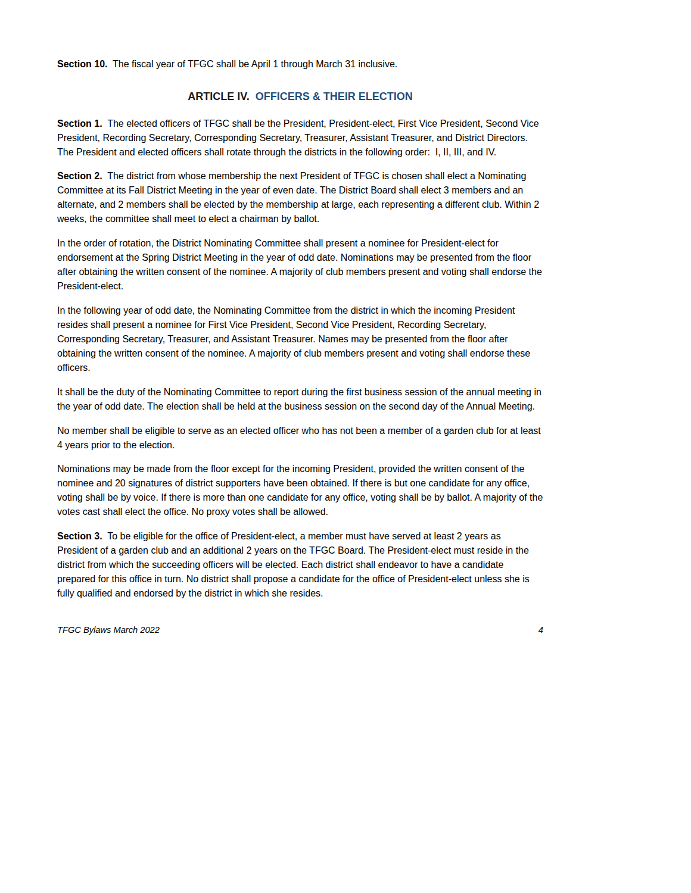Section 10. The fiscal year of TFGC shall be April 1 through March 31 inclusive.
ARTICLE IV. OFFICERS & THEIR ELECTION
Section 1. The elected officers of TFGC shall be the President, President-elect, First Vice President, Second Vice President, Recording Secretary, Corresponding Secretary, Treasurer, Assistant Treasurer, and District Directors. The President and elected officers shall rotate through the districts in the following order: I, II, III, and IV.
Section 2. The district from whose membership the next President of TFGC is chosen shall elect a Nominating Committee at its Fall District Meeting in the year of even date. The District Board shall elect 3 members and an alternate, and 2 members shall be elected by the membership at large, each representing a different club. Within 2 weeks, the committee shall meet to elect a chairman by ballot.
In the order of rotation, the District Nominating Committee shall present a nominee for President-elect for endorsement at the Spring District Meeting in the year of odd date. Nominations may be presented from the floor after obtaining the written consent of the nominee. A majority of club members present and voting shall endorse the President-elect.
In the following year of odd date, the Nominating Committee from the district in which the incoming President resides shall present a nominee for First Vice President, Second Vice President, Recording Secretary, Corresponding Secretary, Treasurer, and Assistant Treasurer. Names may be presented from the floor after obtaining the written consent of the nominee. A majority of club members present and voting shall endorse these officers.
It shall be the duty of the Nominating Committee to report during the first business session of the annual meeting in the year of odd date. The election shall be held at the business session on the second day of the Annual Meeting.
No member shall be eligible to serve as an elected officer who has not been a member of a garden club for at least 4 years prior to the election.
Nominations may be made from the floor except for the incoming President, provided the written consent of the nominee and 20 signatures of district supporters have been obtained. If there is but one candidate for any office, voting shall be by voice. If there is more than one candidate for any office, voting shall be by ballot. A majority of the votes cast shall elect the office. No proxy votes shall be allowed.
Section 3. To be eligible for the office of President-elect, a member must have served at least 2 years as President of a garden club and an additional 2 years on the TFGC Board. The President-elect must reside in the district from which the succeeding officers will be elected. Each district shall endeavor to have a candidate prepared for this office in turn. No district shall propose a candidate for the office of President-elect unless she is fully qualified and endorsed by the district in which she resides.
TFGC Bylaws March 2022 4